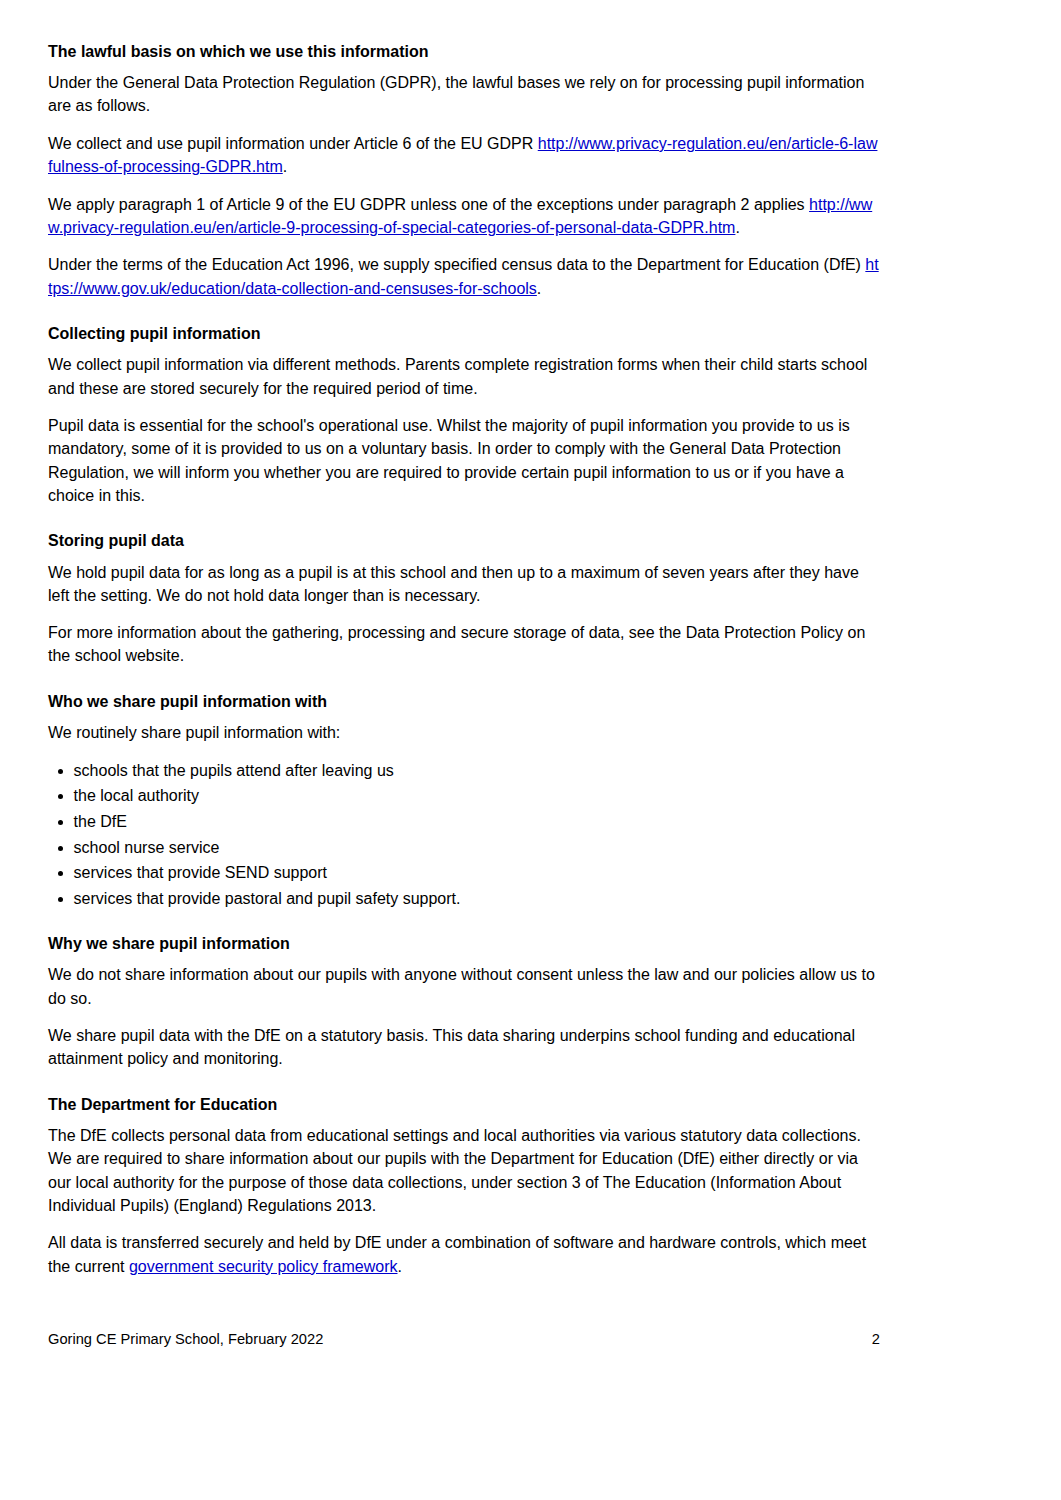The lawful basis on which we use this information
Under the General Data Protection Regulation (GDPR), the lawful bases we rely on for processing pupil information are as follows.
We collect and use pupil information under Article 6 of the EU GDPR http://www.privacy-regulation.eu/en/article-6-lawfulness-of-processing-GDPR.htm.
We apply paragraph 1 of Article 9 of the EU GDPR unless one of the exceptions under paragraph 2 applies http://www.privacy-regulation.eu/en/article-9-processing-of-special-categories-of-personal-data-GDPR.htm.
Under the terms of the Education Act 1996, we supply specified census data to the Department for Education (DfE) https://www.gov.uk/education/data-collection-and-censuses-for-schools.
Collecting pupil information
We collect pupil information via different methods. Parents complete registration forms when their child starts school and these are stored securely for the required period of time.
Pupil data is essential for the school's operational use. Whilst the majority of pupil information you provide to us is mandatory, some of it is provided to us on a voluntary basis. In order to comply with the General Data Protection Regulation, we will inform you whether you are required to provide certain pupil information to us or if you have a choice in this.
Storing pupil data
We hold pupil data for as long as a pupil is at this school and then up to a maximum of seven years after they have left the setting. We do not hold data longer than is necessary.
For more information about the gathering, processing and secure storage of data, see the Data Protection Policy on the school website.
Who we share pupil information with
We routinely share pupil information with:
schools that the pupils attend after leaving us
the local authority
the DfE
school nurse service
services that provide SEND support
services that provide pastoral and pupil safety support.
Why we share pupil information
We do not share information about our pupils with anyone without consent unless the law and our policies allow us to do so.
We share pupil data with the DfE on a statutory basis. This data sharing underpins school funding and educational attainment policy and monitoring.
The Department for Education
The DfE collects personal data from educational settings and local authorities via various statutory data collections. We are required to share information about our pupils with the Department for Education (DfE) either directly or via our local authority for the purpose of those data collections, under section 3 of The Education (Information About Individual Pupils) (England) Regulations 2013.
All data is transferred securely and held by DfE under a combination of software and hardware controls, which meet the current government security policy framework.
Goring CE Primary School, February 2022 2